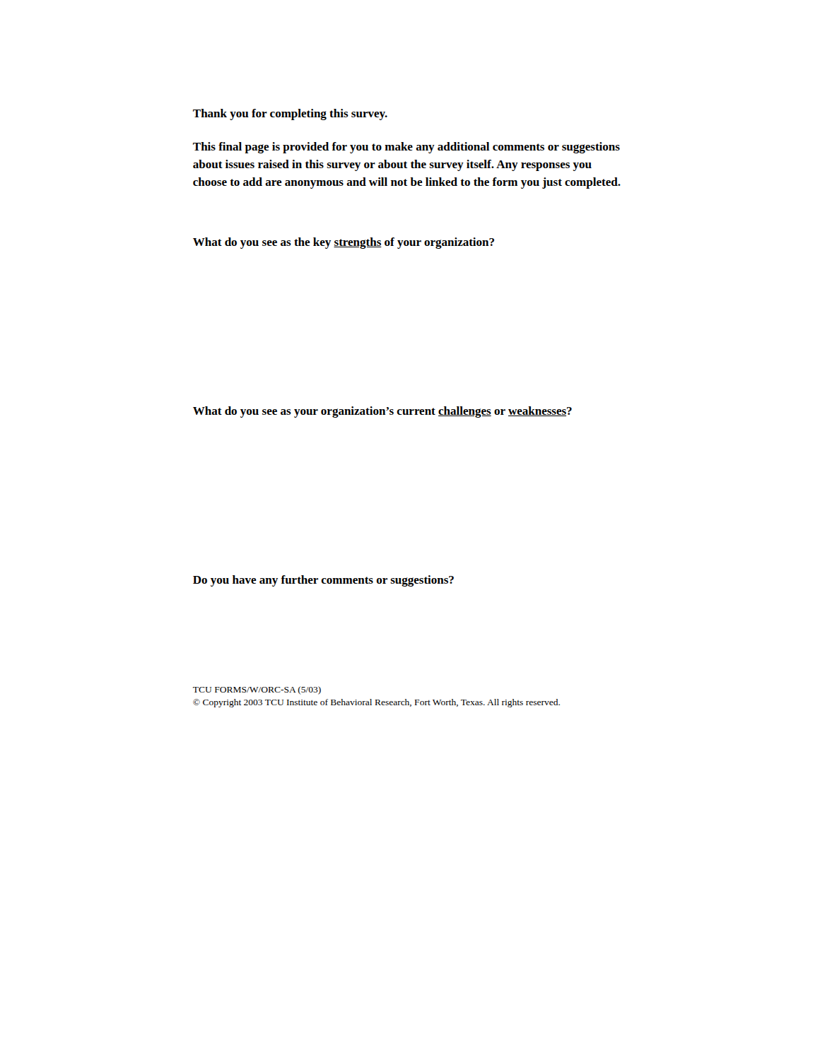Thank you for completing this survey.
This final page is provided for you to make any additional comments or suggestions about issues raised in this survey or about the survey itself. Any responses you choose to add are anonymous and will not be linked to the form you just completed.
What do you see as the key strengths of your organization?
What do you see as your organization’s current challenges or weaknesses?
Do you have any further comments or suggestions?
TCU FORMS/W/ORC-SA (5/03)
© Copyright 2003 TCU Institute of Behavioral Research, Fort Worth, Texas. All rights reserved.